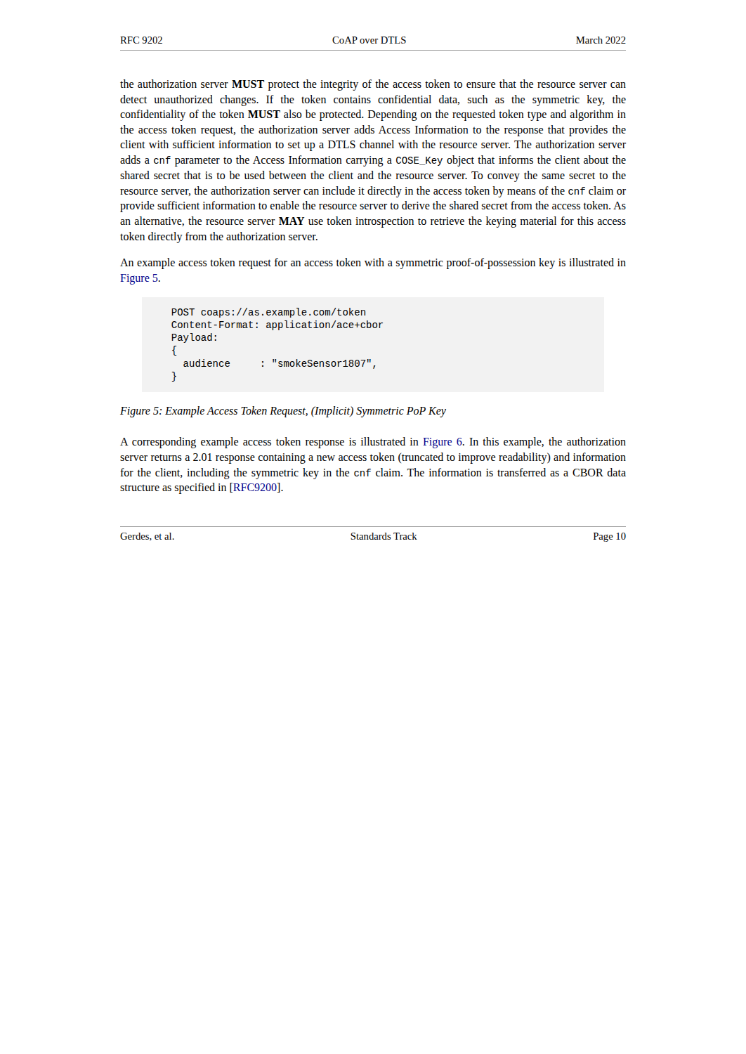RFC 9202 CoAP over DTLS March 2022
the authorization server MUST protect the integrity of the access token to ensure that the resource server can detect unauthorized changes. If the token contains confidential data, such as the symmetric key, the confidentiality of the token MUST also be protected. Depending on the requested token type and algorithm in the access token request, the authorization server adds Access Information to the response that provides the client with sufficient information to set up a DTLS channel with the resource server. The authorization server adds a cnf parameter to the Access Information carrying a COSE_Key object that informs the client about the shared secret that is to be used between the client and the resource server. To convey the same secret to the resource server, the authorization server can include it directly in the access token by means of the cnf claim or provide sufficient information to enable the resource server to derive the shared secret from the access token. As an alternative, the resource server MAY use token introspection to retrieve the keying material for this access token directly from the authorization server.
An example access token request for an access token with a symmetric proof-of-possession key is illustrated in Figure 5.
   POST coaps://as.example.com/token
   Content-Format: application/ace+cbor
   Payload:
   {
     audience     : "smokeSensor1807",
   }
Figure 5: Example Access Token Request, (Implicit) Symmetric PoP Key
A corresponding example access token response is illustrated in Figure 6. In this example, the authorization server returns a 2.01 response containing a new access token (truncated to improve readability) and information for the client, including the symmetric key in the cnf claim. The information is transferred as a CBOR data structure as specified in [RFC9200].
Gerdes, et al. Standards Track Page 10